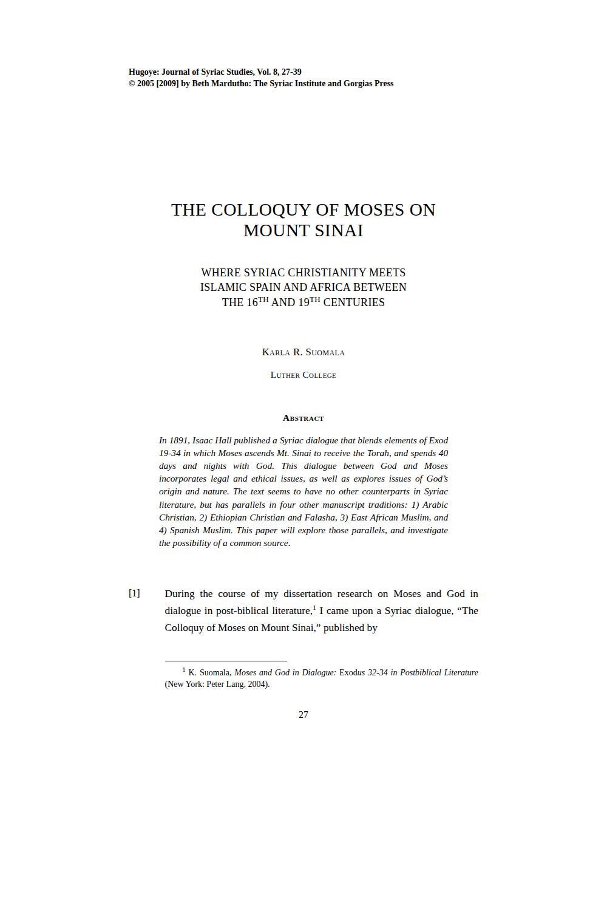Hugoye: Journal of Syriac Studies, Vol. 8, 27-39
© 2005 [2009] by Beth Mardutho: The Syriac Institute and Gorgias Press
THE COLLOQUY OF MOSES ON
MOUNT SINAI
WHERE SYRIAC CHRISTIANITY MEETS
ISLAMIC SPAIN AND AFRICA BETWEEN
THE 16TH AND 19TH CENTURIES
Karla R. Suomala
Luther College
Abstract
In 1891, Isaac Hall published a Syriac dialogue that blends elements of Exod 19-34 in which Moses ascends Mt. Sinai to receive the Torah, and spends 40 days and nights with God. This dialogue between God and Moses incorporates legal and ethical issues, as well as explores issues of God’s origin and nature. The text seems to have no other counterparts in Syriac literature, but has parallels in four other manuscript traditions: 1) Arabic Christian, 2) Ethiopian Christian and Falasha, 3) East African Muslim, and 4) Spanish Muslim. This paper will explore those parallels, and investigate the possibility of a common source.
[1] During the course of my dissertation research on Moses and God in dialogue in post-biblical literature,1 I came upon a Syriac dialogue, “The Colloquy of Moses on Mount Sinai,” published by
1 K. Suomala, Moses and God in Dialogue: Exodus 32-34 in Postbiblical Literature (New York: Peter Lang, 2004).
27